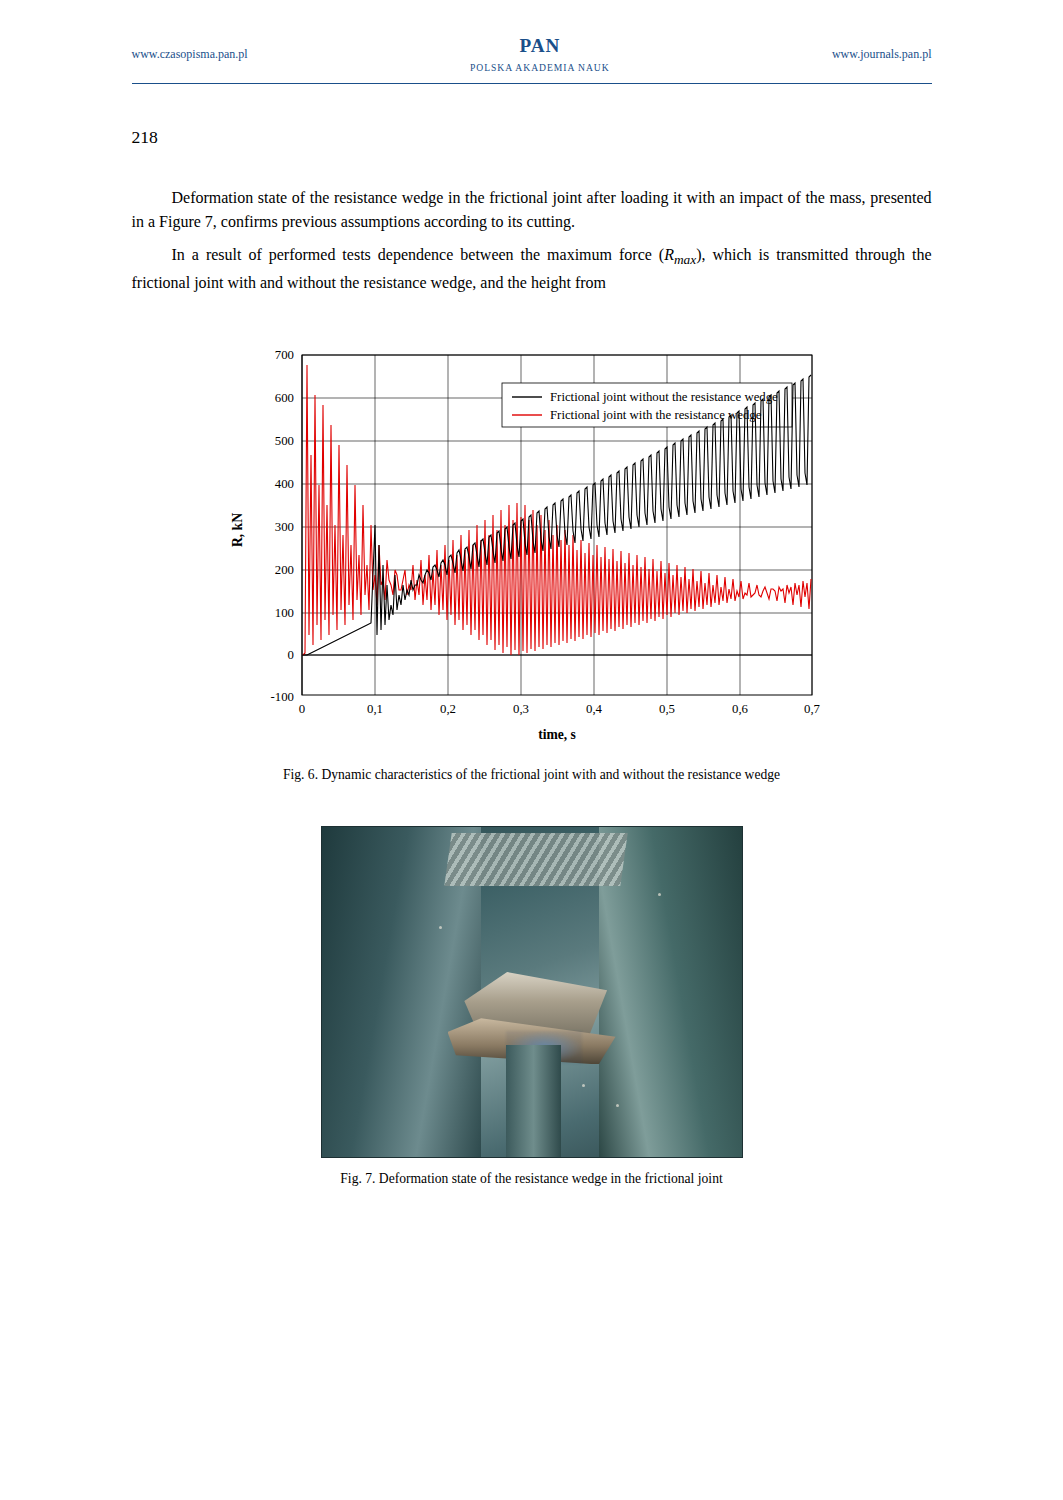www.czasopisma.pan.pl PANPOLSKA AKADEMIA NAUK www.journals.pan.pl
218
Deformation state of the resistance wedge in the frictional joint after loading it with an impact of the mass, presented in a Figure 7, confirms previous assumptions according to its cutting.
In a result of performed tests dependence between the maximum force (Rmax), which is transmitted through the frictional joint with and without the resistance wedge, and the height from
700 600 500 400 300 200 100 0 -100 0 0,1 0,2 0,3 0,4 0,5 0,6 0,7 R, kN time, s Frictional joint without the resistance wedge Frictional joint with the resistance wedge
Fig. 6. Dynamic characteristics of the frictional joint with and without the resistance wedge
Fig. 7. Deformation state of the resistance wedge in the frictional joint